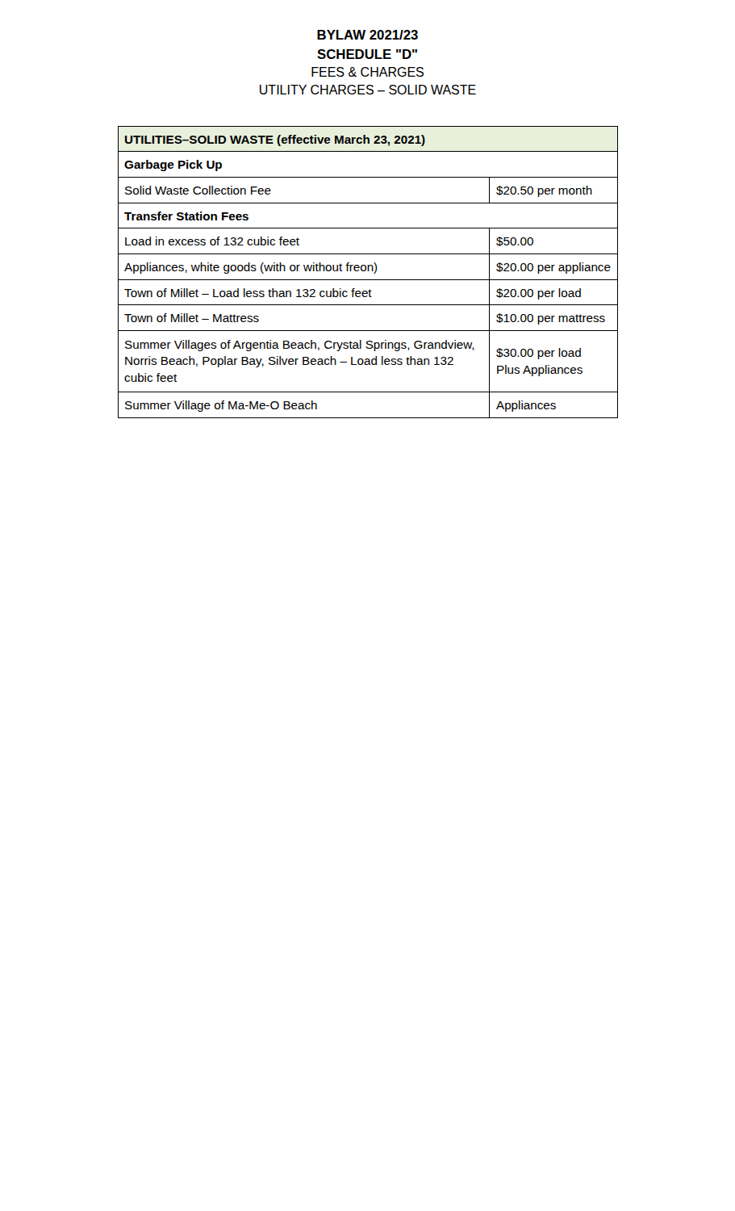BYLAW 2021/23
SCHEDULE "D"
FEES & CHARGES
UTILITY CHARGES – SOLID WASTE
UTILITIES–SOLID WASTE (effective March 23, 2021)
| Garbage Pick Up |
| --- |
| Solid Waste Collection Fee | $20.50 per month |
| Transfer Station Fees |
| Load in excess of 132 cubic feet | $50.00 |
| Appliances, white goods (with or without freon) | $20.00 per appliance |
| Town of Millet – Load less than 132 cubic feet | $20.00 per load |
| Town of Millet – Mattress | $10.00 per mattress |
| Summer Villages of Argentia Beach, Crystal Springs, Grandview, Norris Beach, Poplar Bay, Silver Beach – Load less than 132 cubic feet | $30.00 per load Plus Appliances |
| Summer Village of Ma-Me-O Beach | Appliances |